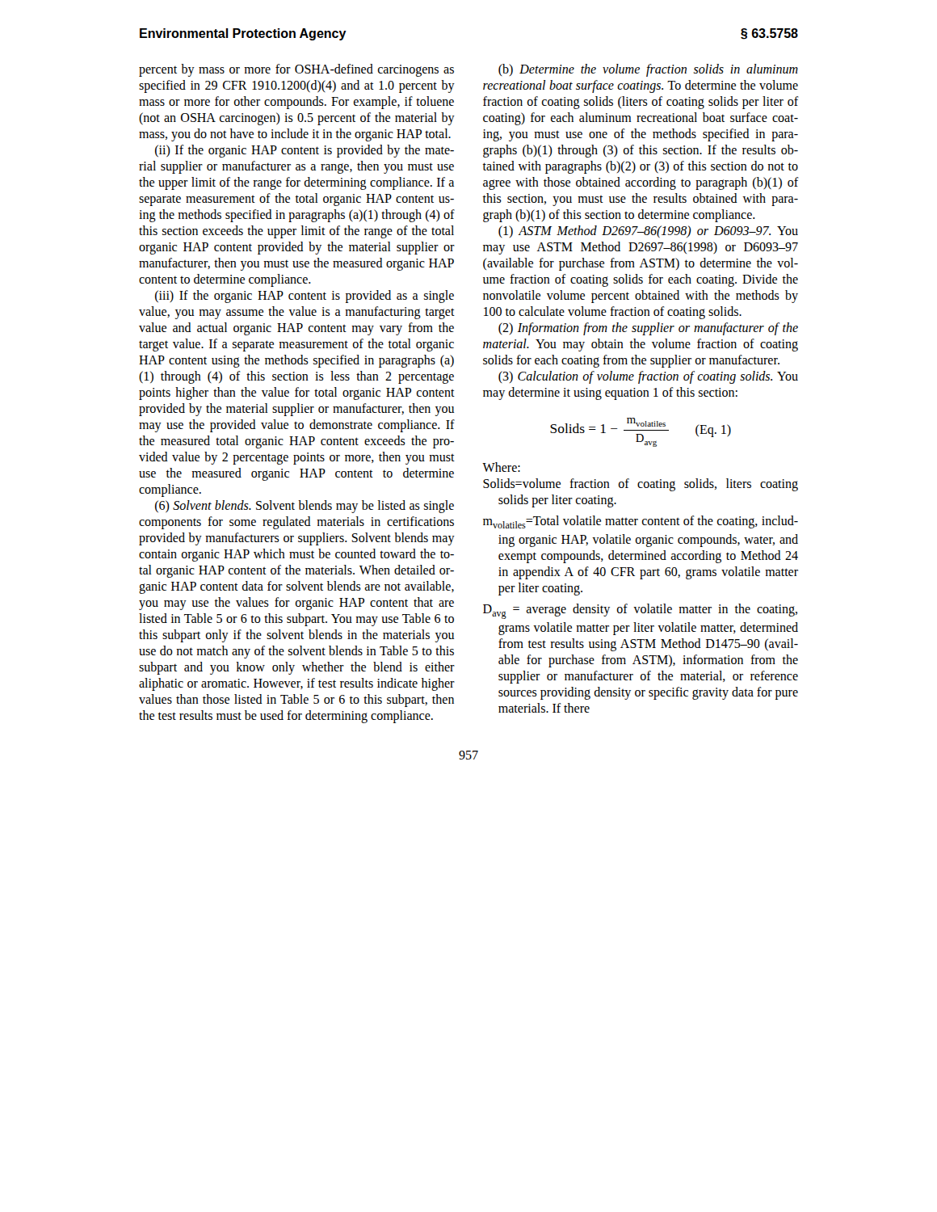Environmental Protection Agency § 63.5758
percent by mass or more for OSHA-defined carcinogens as specified in 29 CFR 1910.1200(d)(4) and at 1.0 percent by mass or more for other compounds. For example, if toluene (not an OSHA carcinogen) is 0.5 percent of the material by mass, you do not have to include it in the organic HAP total.
(ii) If the organic HAP content is provided by the material supplier or manufacturer as a range, then you must use the upper limit of the range for determining compliance. If a separate measurement of the total organic HAP content using the methods specified in paragraphs (a)(1) through (4) of this section exceeds the upper limit of the range of the total organic HAP content provided by the material supplier or manufacturer, then you must use the measured organic HAP content to determine compliance.
(iii) If the organic HAP content is provided as a single value, you may assume the value is a manufacturing target value and actual organic HAP content may vary from the target value. If a separate measurement of the total organic HAP content using the methods specified in paragraphs (a)(1) through (4) of this section is less than 2 percentage points higher than the value for total organic HAP content provided by the material supplier or manufacturer, then you may use the provided value to demonstrate compliance. If the measured total organic HAP content exceeds the provided value by 2 percentage points or more, then you must use the measured organic HAP content to determine compliance.
(6) Solvent blends. Solvent blends may be listed as single components for some regulated materials in certifications provided by manufacturers or suppliers. Solvent blends may contain organic HAP which must be counted toward the total organic HAP content of the materials. When detailed organic HAP content data for solvent blends are not available, you may use the values for organic HAP content that are listed in Table 5 or 6 to this subpart. You may use Table 6 to this subpart only if the solvent blends in the materials you use do not match any of the solvent blends in Table 5 to this subpart and you know only whether the blend is either aliphatic or aromatic. However, if test results indicate higher values than those listed in Table 5 or 6 to this subpart, then the test results must be used for determining compliance.
(b) Determine the volume fraction solids in aluminum recreational boat surface coatings. To determine the volume fraction of coating solids (liters of coating solids per liter of coating) for each aluminum recreational boat surface coating, you must use one of the methods specified in paragraphs (b)(1) through (3) of this section. If the results obtained with paragraphs (b)(2) or (3) of this section do not to agree with those obtained according to paragraph (b)(1) of this section, you must use the results obtained with paragraph (b)(1) of this section to determine compliance.
(1) ASTM Method D2697–86(1998) or D6093–97. You may use ASTM Method D2697–86(1998) or D6093–97 (available for purchase from ASTM) to determine the volume fraction of coating solids for each coating. Divide the nonvolatile volume percent obtained with the methods by 100 to calculate volume fraction of coating solids.
(2) Information from the supplier or manufacturer of the material. You may obtain the volume fraction of coating solids for each coating from the supplier or manufacturer.
(3) Calculation of volume fraction of coating solids. You may determine it using equation 1 of this section:
Solids = 1 − mvolatiles Davg (Eq. 1)
Where:
Solids=volume fraction of coating solids, liters coating solids per liter coating.
mvolatiles=Total volatile matter content of the coating, including organic HAP, volatile organic compounds, water, and exempt compounds, determined according to Method 24 in appendix A of 40 CFR part 60, grams volatile matter per liter coating.
Davg = average density of volatile matter in the coating, grams volatile matter per liter volatile matter, determined from test results using ASTM Method D1475–90 (available for purchase from ASTM), information from the supplier or manufacturer of the material, or reference sources providing density or specific gravity data for pure materials. If there
957